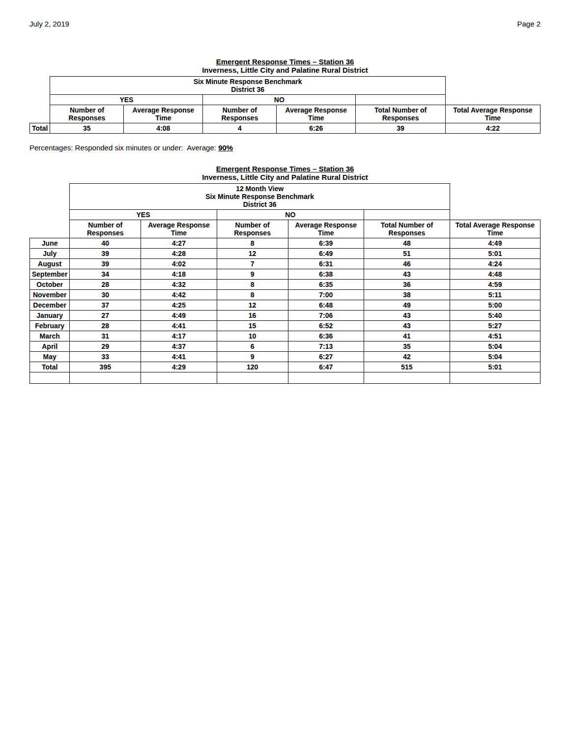July 2, 2019 Page 2
Emergent Response Times – Station 36
Inverness, Little City and Palatine Rural District
| | Six Minute Response Benchmark District 36 | |
| | YES | NO | | |
| | Number of Responses | Average Response Time | Number of Responses | Average Response Time | Total Number of Responses | Total Average Response Time |
| Total | 35 | 4:08 | 4 | 6:26 | 39 | 4:22 |
Percentages: Responded six minutes or under: Average: 90%
Emergent Response Times – Station 36
Inverness, Little City and Palatine Rural District
| | 12 Month View Six Minute Response Benchmark District 36 | |
| | YES | NO | | |
| | Number of Responses | Average Response Time | Number of Responses | Average Response Time | Total Number of Responses | Total Average Response Time |
| June | 40 | 4:27 | 8 | 6:39 | 48 | 4:49 |
| July | 39 | 4:28 | 12 | 6:49 | 51 | 5:01 |
| August | 39 | 4:02 | 7 | 6:31 | 46 | 4:24 |
| September | 34 | 4:18 | 9 | 6:38 | 43 | 4:48 |
| October | 28 | 4:32 | 8 | 6:35 | 36 | 4:59 |
| November | 30 | 4:42 | 8 | 7:00 | 38 | 5:11 |
| December | 37 | 4:25 | 12 | 6:48 | 49 | 5:00 |
| January | 27 | 4:49 | 16 | 7:06 | 43 | 5:40 |
| February | 28 | 4:41 | 15 | 6:52 | 43 | 5:27 |
| March | 31 | 4:17 | 10 | 6:36 | 41 | 4:51 |
| April | 29 | 4:37 | 6 | 7:13 | 35 | 5:04 |
| May | 33 | 4:41 | 9 | 6:27 | 42 | 5:04 |
| Total | 395 | 4:29 | 120 | 6:47 | 515 | 5:01 |